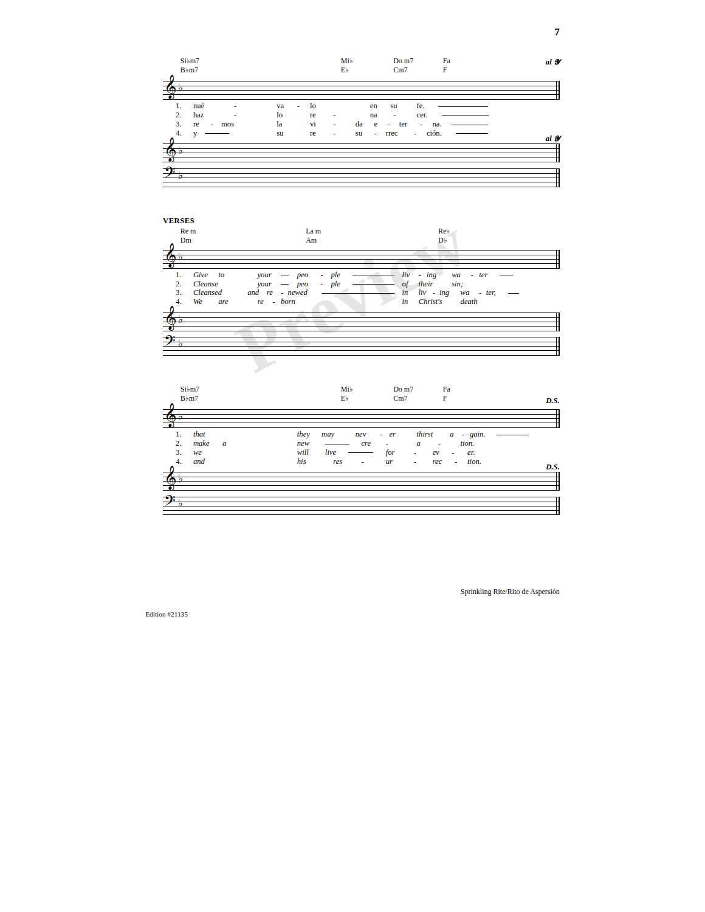7
Preview
Si♭m7 B♭m7
Mi♭ E♭
Do m7 Cm7
Fa F
al 𝓨
𝄞 ♭
1. nué - va - lo en su fe.
2. haz - lo re - na - cer.
3. re - mos la vi - da e - ter - na.
4. y su re - su - rrec - ción.
al 𝓨
𝄞 ♭
𝄢 ♭
VERSES
Re m Dm
La m Am
Re♭ D♭
𝄞 ♭
1. Give to your peo - ple liv - ing wa - ter
2. Cleanse your peo - ple of their sin;
3. Cleansed and re - newed in liv - ing wa - ter,
4. We are re - born in Christ's death
𝄞 ♭
𝄢 ♭
Si♭m7 B♭m7
Mi♭ E♭
Do m7 Cm7
Fa F
D.S.
𝄞 ♭
1. that they may nev - er thirst a - gain.
2. make a new cre - a - tion.
3. we will live for - ev - er.
4. and his res - ur - rec - tion.
D.S.
𝄞 ♭
𝄢 ♭
Sprinkling Rite/Rito de Aspersión
Edition #21135